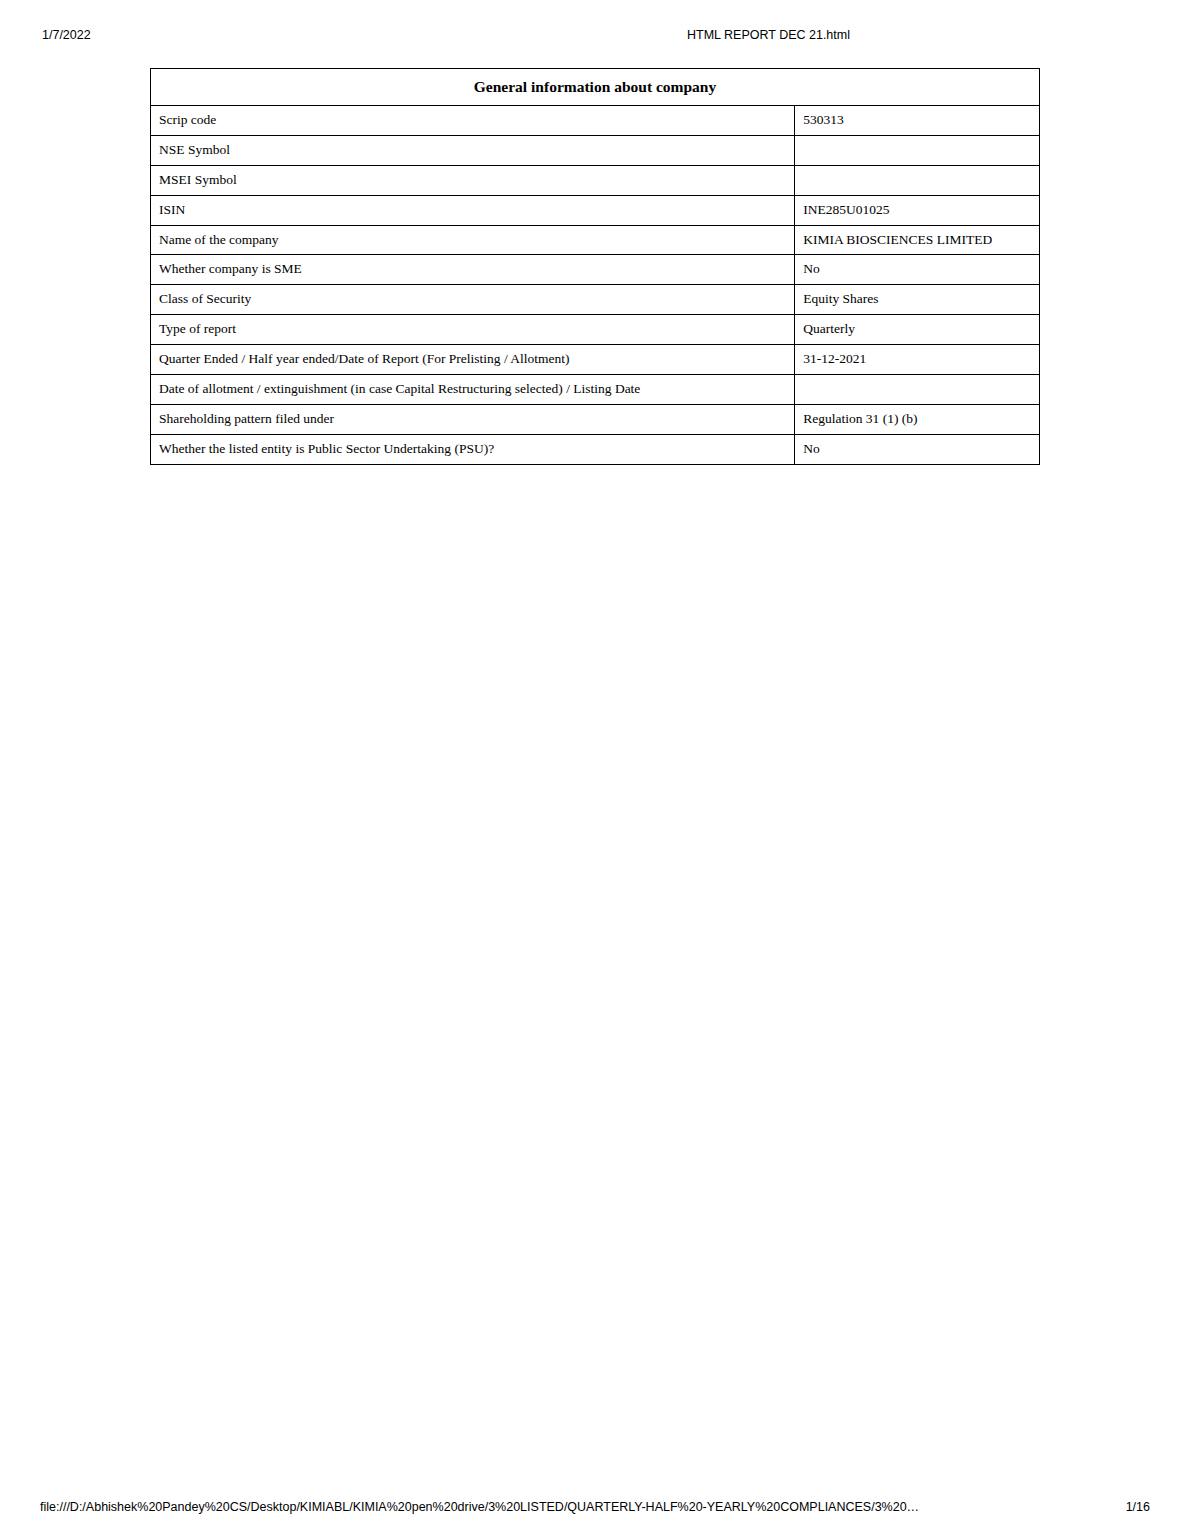1/7/2022
HTML REPORT DEC 21.html
General information about company
| Scrip code | 530313 |
| NSE Symbol | |
| MSEI Symbol | |
| ISIN | INE285U01025 |
| Name of the company | KIMIA BIOSCIENCES LIMITED |
| Whether company is SME | No |
| Class of Security | Equity Shares |
| Type of report | Quarterly |
| Quarter Ended / Half year ended/Date of Report (For Prelisting / Allotment) | 31-12-2021 |
| Date of allotment / extinguishment (in case Capital Restructuring selected) / Listing Date | |
| Shareholding pattern filed under | Regulation 31 (1) (b) |
| Whether the listed entity is Public Sector Undertaking (PSU)? | No |
file:///D:/Abhishek%20Pandey%20CS/Desktop/KIMIABL/KIMIA%20pen%20drive/3%20LISTED/QUARTERLY-HALF%20-YEARLY%20COMPLIANCES/3%20…
1/16